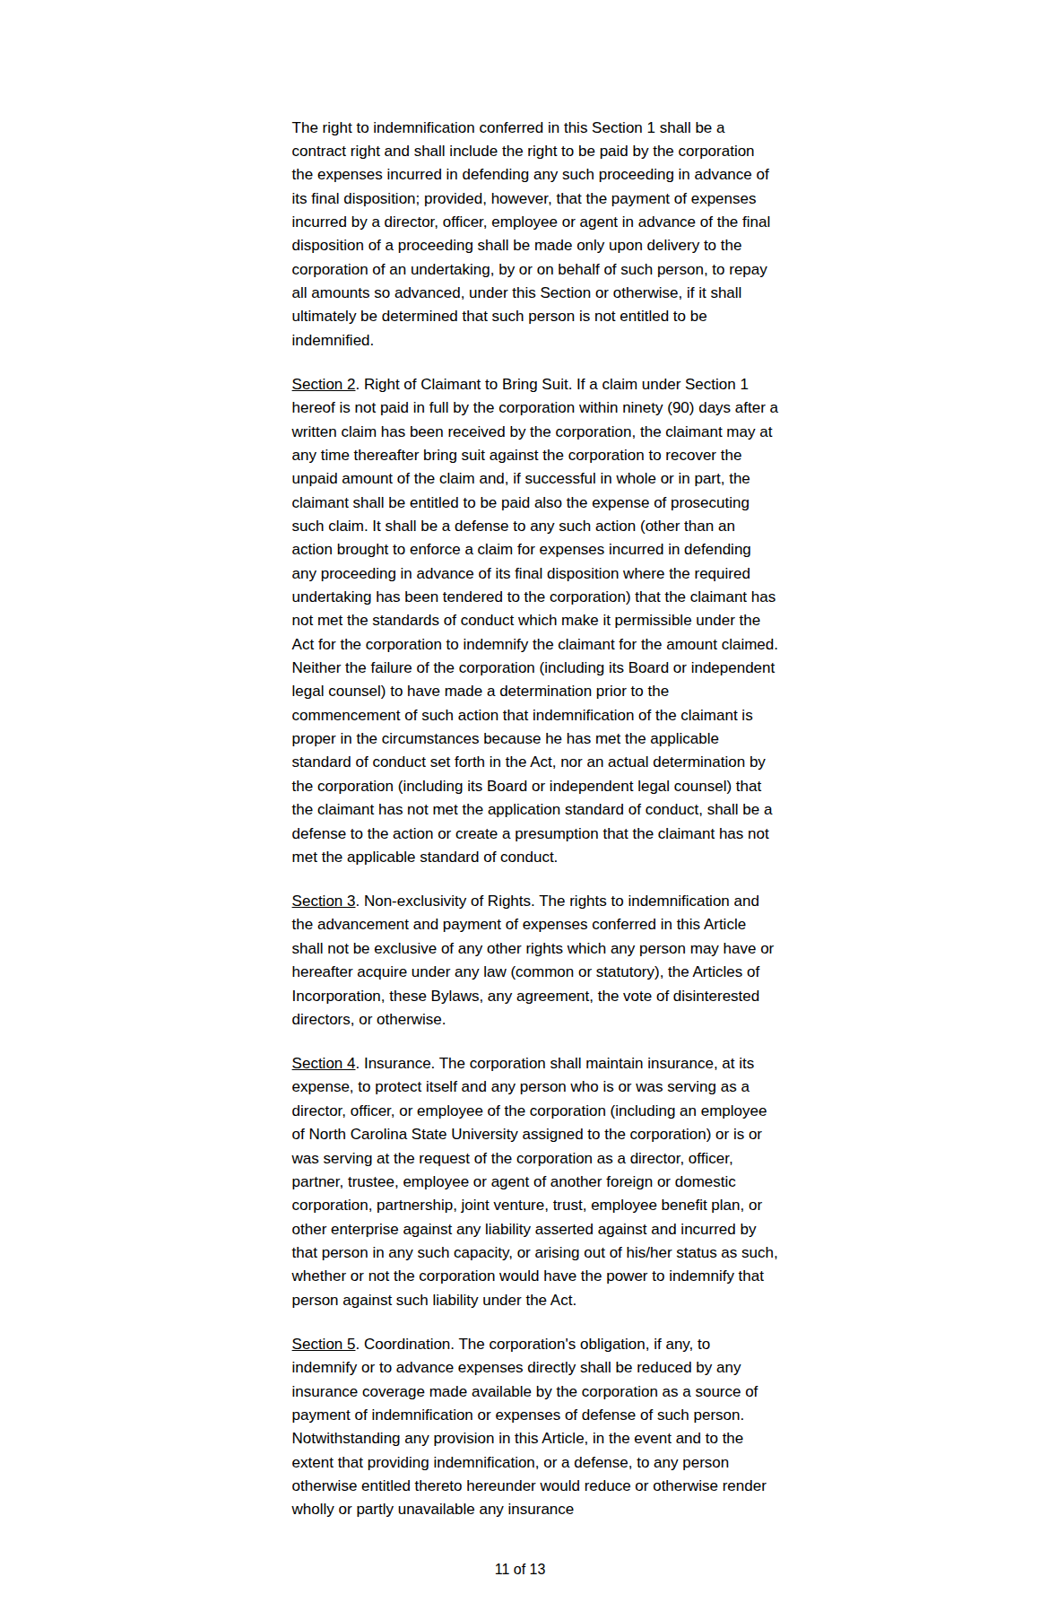The right to indemnification conferred in this Section 1 shall be a contract right and shall include the right to be paid by the corporation the expenses incurred in defending any such proceeding in advance of its final disposition; provided, however, that the payment of expenses incurred by a director, officer, employee or agent in advance of the final disposition of a proceeding shall be made only upon delivery to the corporation of an undertaking, by or on behalf of such person, to repay all amounts so advanced, under this Section or otherwise, if it shall ultimately be determined that such person is not entitled to be indemnified.
Section 2. Right of Claimant to Bring Suit. If a claim under Section 1 hereof is not paid in full by the corporation within ninety (90) days after a written claim has been received by the corporation, the claimant may at any time thereafter bring suit against the corporation to recover the unpaid amount of the claim and, if successful in whole or in part, the claimant shall be entitled to be paid also the expense of prosecuting such claim. It shall be a defense to any such action (other than an action brought to enforce a claim for expenses incurred in defending any proceeding in advance of its final disposition where the required undertaking has been tendered to the corporation) that the claimant has not met the standards of conduct which make it permissible under the Act for the corporation to indemnify the claimant for the amount claimed. Neither the failure of the corporation (including its Board or independent legal counsel) to have made a determination prior to the commencement of such action that indemnification of the claimant is proper in the circumstances because he has met the applicable standard of conduct set forth in the Act, nor an actual determination by the corporation (including its Board or independent legal counsel) that the claimant has not met the application standard of conduct, shall be a defense to the action or create a presumption that the claimant has not met the applicable standard of conduct.
Section 3. Non-exclusivity of Rights. The rights to indemnification and the advancement and payment of expenses conferred in this Article shall not be exclusive of any other rights which any person may have or hereafter acquire under any law (common or statutory), the Articles of Incorporation, these Bylaws, any agreement, the vote of disinterested directors, or otherwise.
Section 4. Insurance. The corporation shall maintain insurance, at its expense, to protect itself and any person who is or was serving as a director, officer, or employee of the corporation (including an employee of North Carolina State University assigned to the corporation) or is or was serving at the request of the corporation as a director, officer, partner, trustee, employee or agent of another foreign or domestic corporation, partnership, joint venture, trust, employee benefit plan, or other enterprise against any liability asserted against and incurred by that person in any such capacity, or arising out of his/her status as such, whether or not the corporation would have the power to indemnify that person against such liability under the Act.
Section 5. Coordination. The corporation's obligation, if any, to indemnify or to advance expenses directly shall be reduced by any insurance coverage made available by the corporation as a source of payment of indemnification or expenses of defense of such person. Notwithstanding any provision in this Article, in the event and to the extent that providing indemnification, or a defense, to any person otherwise entitled thereto hereunder would reduce or otherwise render wholly or partly unavailable any insurance
11 of 13